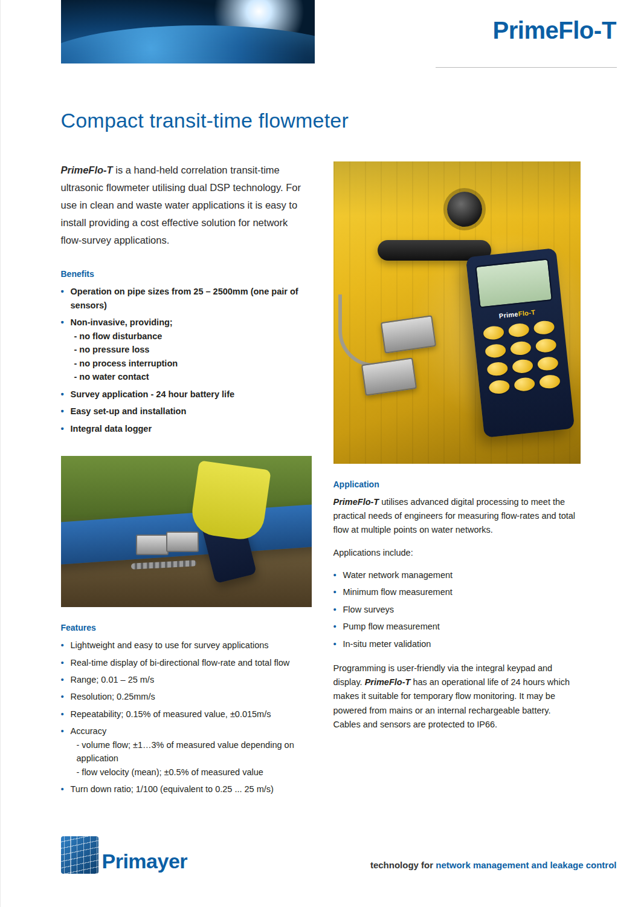PrimeFlo-T
Compact transit-time flowmeter
PrimeFlo-T is a hand-held correlation transit-time ultrasonic flowmeter utilising dual DSP technology. For use in clean and waste water applications it is easy to install providing a cost effective solution for network flow-survey applications.
Benefits
Operation on pipe sizes from 25 – 2500mm (one pair of sensors)
Non-invasive, providing; - no flow disturbance - no pressure loss - no process interruption - no water contact
Survey application - 24 hour battery life
Easy set-up and installation
Integral data logger
Features
Lightweight and easy to use for survey applications
Real-time display of bi-directional flow-rate and total flow
Range; 0.01 – 25 m/s
Resolution; 0.25mm/s
Repeatability; 0.15% of measured value, ±0.015m/s
Accuracy - volume flow; ±1…3% of measured value depending on application - flow velocity (mean); ±0.5% of measured value
Turn down ratio; 1/100 (equivalent to 0.25 ... 25 m/s)
PrimeFlo-T
Application
PrimeFlo-T utilises advanced digital processing to meet the practical needs of engineers for measuring flow-rates and total flow at multiple points on water networks.
Applications include:
Water network management
Minimum flow measurement
Flow surveys
Pump flow measurement
In-situ meter validation
Programming is user-friendly via the integral keypad and display. PrimeFlo-T has an operational life of 24 hours which makes it suitable for temporary flow monitoring. It may be powered from mains or an internal rechargeable battery. Cables and sensors are protected to IP66.
Primayer
technology for network management and leakage control